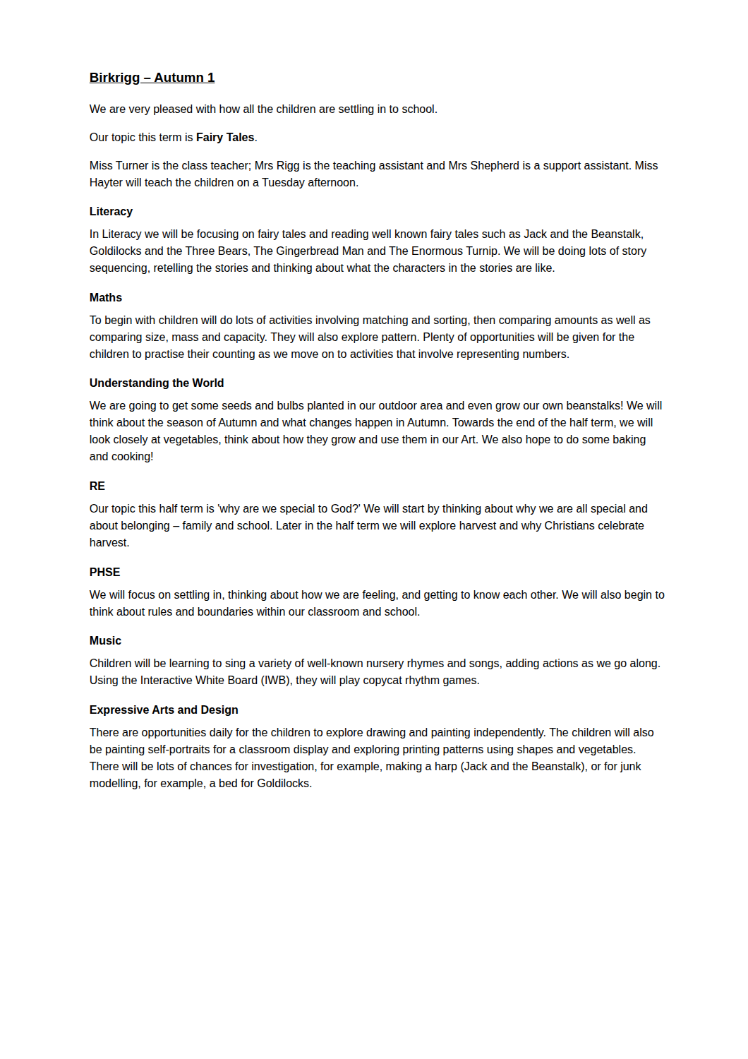Birkrigg – Autumn 1
We are very pleased with how all the children are settling in to school.
Our topic this term is Fairy Tales.
Miss Turner is the class teacher; Mrs Rigg is the teaching assistant and Mrs Shepherd is a support assistant. Miss Hayter will teach the children on a Tuesday afternoon.
Literacy
In Literacy we will be focusing on fairy tales and reading well known fairy tales such as Jack and the Beanstalk, Goldilocks and the Three Bears, The Gingerbread Man and The Enormous Turnip. We will be doing lots of story sequencing, retelling the stories and thinking about what the characters in the stories are like.
Maths
To begin with children will do lots of activities involving matching and sorting, then comparing amounts as well as comparing size, mass and capacity. They will also explore pattern. Plenty of opportunities will be given for the children to practise their counting as we move on to activities that involve representing numbers.
Understanding the World
We are going to get some seeds and bulbs planted in our outdoor area and even grow our own beanstalks! We will think about the season of Autumn and what changes happen in Autumn. Towards the end of the half term, we will look closely at vegetables, think about how they grow and use them in our Art. We also hope to do some baking and cooking!
RE
Our topic this half term is 'why are we special to God?' We will start by thinking about why we are all special and about belonging – family and school. Later in the half term we will explore harvest and why Christians celebrate harvest.
PHSE
We will focus on settling in, thinking about how we are feeling, and getting to know each other. We will also begin to think about rules and boundaries within our classroom and school.
Music
Children will be learning to sing a variety of well-known nursery rhymes and songs, adding actions as we go along. Using the Interactive White Board (IWB), they will play copycat rhythm games.
Expressive Arts and Design
There are opportunities daily for the children to explore drawing and painting independently. The children will also be painting self-portraits for a classroom display and exploring printing patterns using shapes and vegetables. There will be lots of chances for investigation, for example, making a harp (Jack and the Beanstalk), or for junk modelling, for example, a bed for Goldilocks.